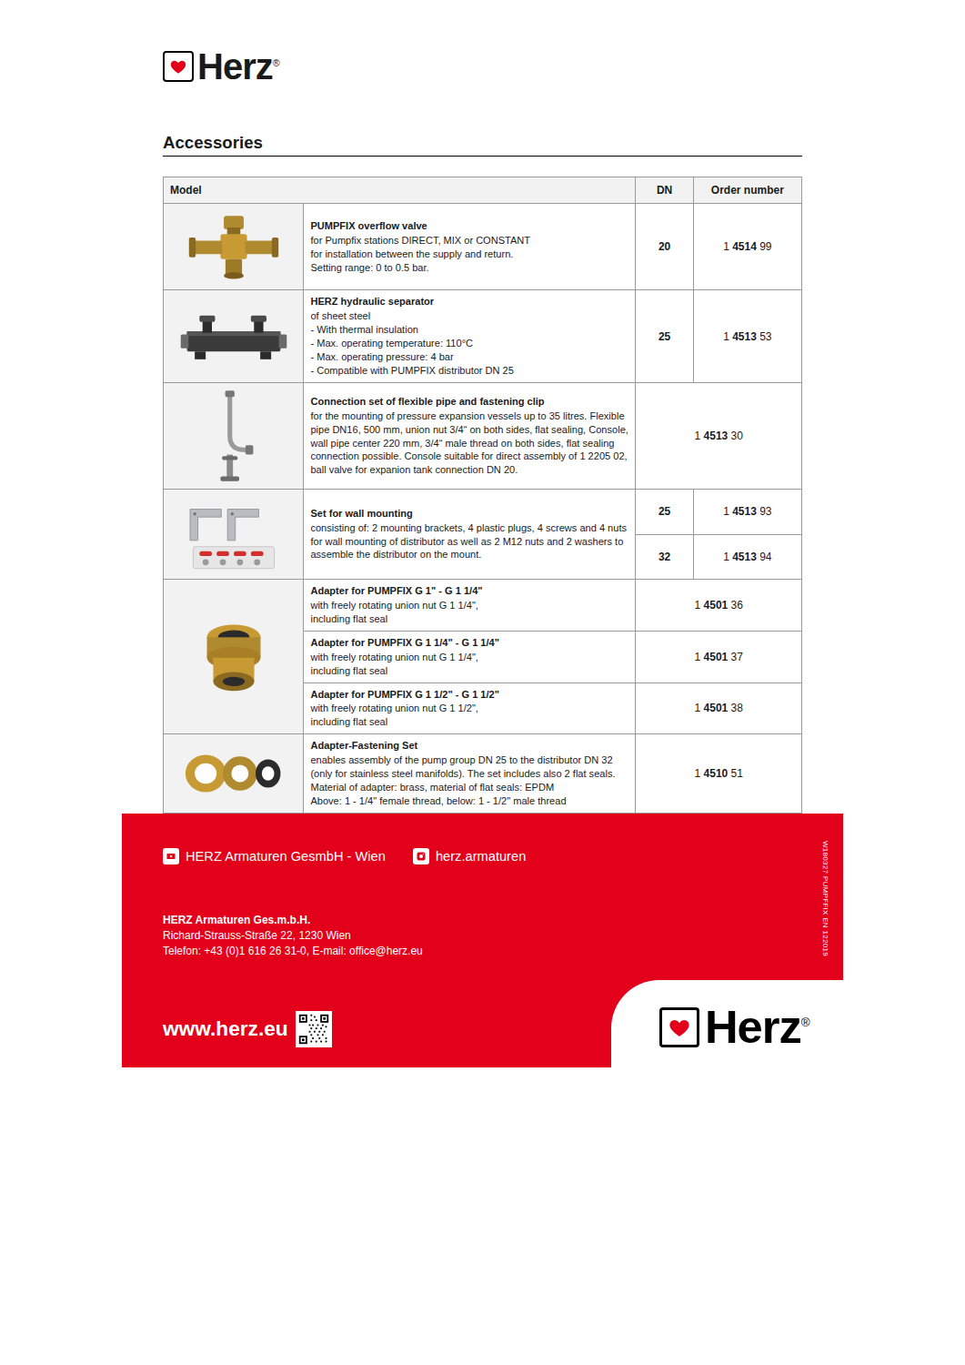Herz®
Accessories
| Model | DN | Order number |
| --- | --- | --- |
| | PUMPFIX overflow valve for Pumpfix stations DIRECT, MIX or CONSTANT for installation between the supply and return. Setting range: 0 to 0.5 bar. | 20 | 1 4514 99 |
| | HERZ hydraulic separator of sheet steel - With thermal insulation - Max. operating temperature: 110°C - Max. operating pressure: 4 bar - Compatible with PUMPFIX distributor DN 25 | 25 | 1 4513 53 |
| | Connection set of flexible pipe and fastening clip for the mounting of pressure expansion vessels up to 35 litres. Flexible pipe DN16, 500 mm, union nut 3/4“ on both sides, flat sealing, Console, wall pipe center 220 mm, 3/4“ male thread on both sides, flat sealing connection possible. Console suitable for direct assembly of 1 2205 02, ball valve for expanion tank connection DN 20. | 1 4513 30 |
| | Set for wall mounting consisting of: 2 mounting brackets, 4 plastic plugs, 4 screws and 4 nuts for wall mounting of distributor as well as 2 M12 nuts and 2 washers to assemble the distributor on the mount. | 25 | 1 4513 93 |
| 32 | 1 4513 94 |
| | Adapter for PUMPFIX G 1" - G 1 1/4" with freely rotating union nut G 1 1/4", including flat seal | 1 4501 36 |
| Adapter for PUMPFIX G 1 1/4" - G 1 1/4" with freely rotating union nut G 1 1/4", including flat seal | 1 4501 37 |
| Adapter for PUMPFIX G 1 1/2" - G 1 1/2" with freely rotating union nut G 1 1/2", including flat seal | 1 4501 38 |
| | Adapter-Fastening Set enables assembly of the pump group DN 25 to the distributor DN 32 (only for stainless steel manifolds). The set includes also 2 flat seals. Material of adapter: brass, material of flat seals: EPDM Above: 1 - 1/4" female thread, below: 1 - 1/2" male thread | 1 4510 51 |
W180327 PUMPFFIX EN 122019
HERZ Armaturen GesmbH - Wien herz.armaturen
HERZ Armaturen Ges.m.b.H.
Richard-Strauss-Straße 22, 1230 Wien
Telefon: +43 (0)1 616 26 31-0, E-mail: office@herz.eu
www.herz.eu
Herz®